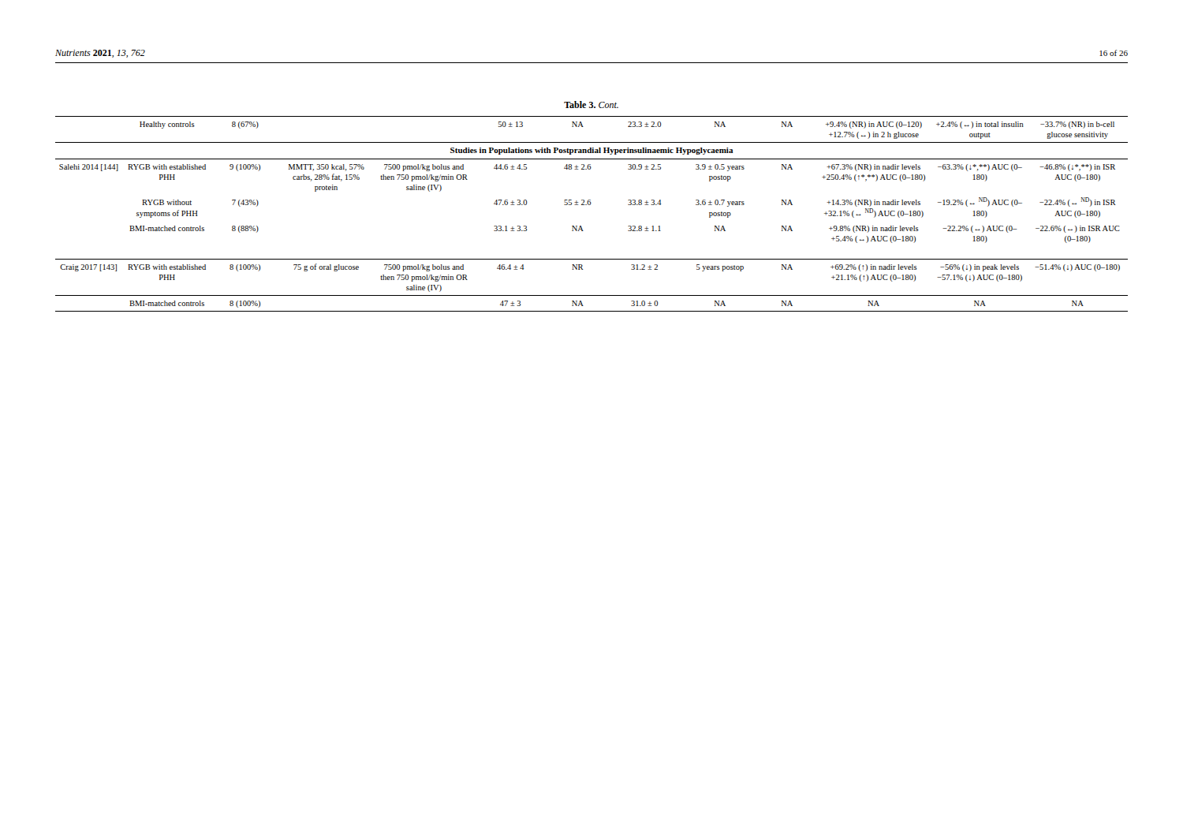Nutrients 2021, 13, 762
16 of 26
Table 3. Cont.
| | Healthy controls | 8 (67%) | | | 50 ± 13 | NA | 23.3 ± 2.0 | NA | NA | +9.4% (NR) in AUC (0–120) +12.7% (↔) in 2 h glucose | +2.4% (↔) in total insulin output | −33.7% (NR) in b-cell glucose sensitivity |
| Studies in Populations with Postprandial Hyperinsulinaemic Hypoglycaemia |
| Salehi 2014 [144] | RYGB with established PHH | 9 (100%) | MMTT, 350 kcal, 57% carbs, 28% fat, 15% protein | 7500 pmol/kg bolus and then 750 pmol/kg/min OR saline (IV) | 44.6 ± 4.5 | 48 ± 2.6 | 30.9 ± 2.5 | 3.9 ± 0.5 years postop | NA | +67.3% (NR) in nadir levels +250.4% (↑*,**) AUC (0–180) | −63.3% (↓*,**) AUC (0–180) | −46.8% (↓*,**) in ISR AUC (0–180) |
| | RYGB without symptoms of PHH | 7 (43%) | | | 47.6 ± 3.0 | 55 ± 2.6 | 33.8 ± 3.4 | 3.6 ± 0.7 years postop | NA | +14.3% (NR) in nadir levels +32.1% (↔ ND ) AUC (0–180) | −19.2% (↔ ND ) AUC (0–180) | −22.4% (↔ ND ) in ISR AUC (0–180) |
| | BMI-matched controls | 8 (88%) | | | 33.1 ± 3.3 | NA | 32.8 ± 1.1 | NA | NA | +9.8% (NR) in nadir levels +5.4% (↔) AUC (0–180) | −22.2% (↔) AUC (0–180) | −22.6% (↔) in ISR AUC (0–180) |
| Craig 2017 [143] | RYGB with established PHH | 8 (100%) | 75 g of oral glucose | 7500 pmol/kg bolus and then 750 pmol/kg/min OR saline (IV) | 46.4 ± 4 | NR | 31.2 ± 2 | 5 years postop | NA | +69.2% (↑) in nadir levels +21.1% (↑) AUC (0–180) | −56% (↓) in peak levels −57.1% (↓) AUC (0–180) | −51.4% (↓) AUC (0–180) |
| | BMI-matched controls | 8 (100%) | | | 47 ± 3 | NA | 31.0 ± 0 | NA | NA | NA | NA | NA |